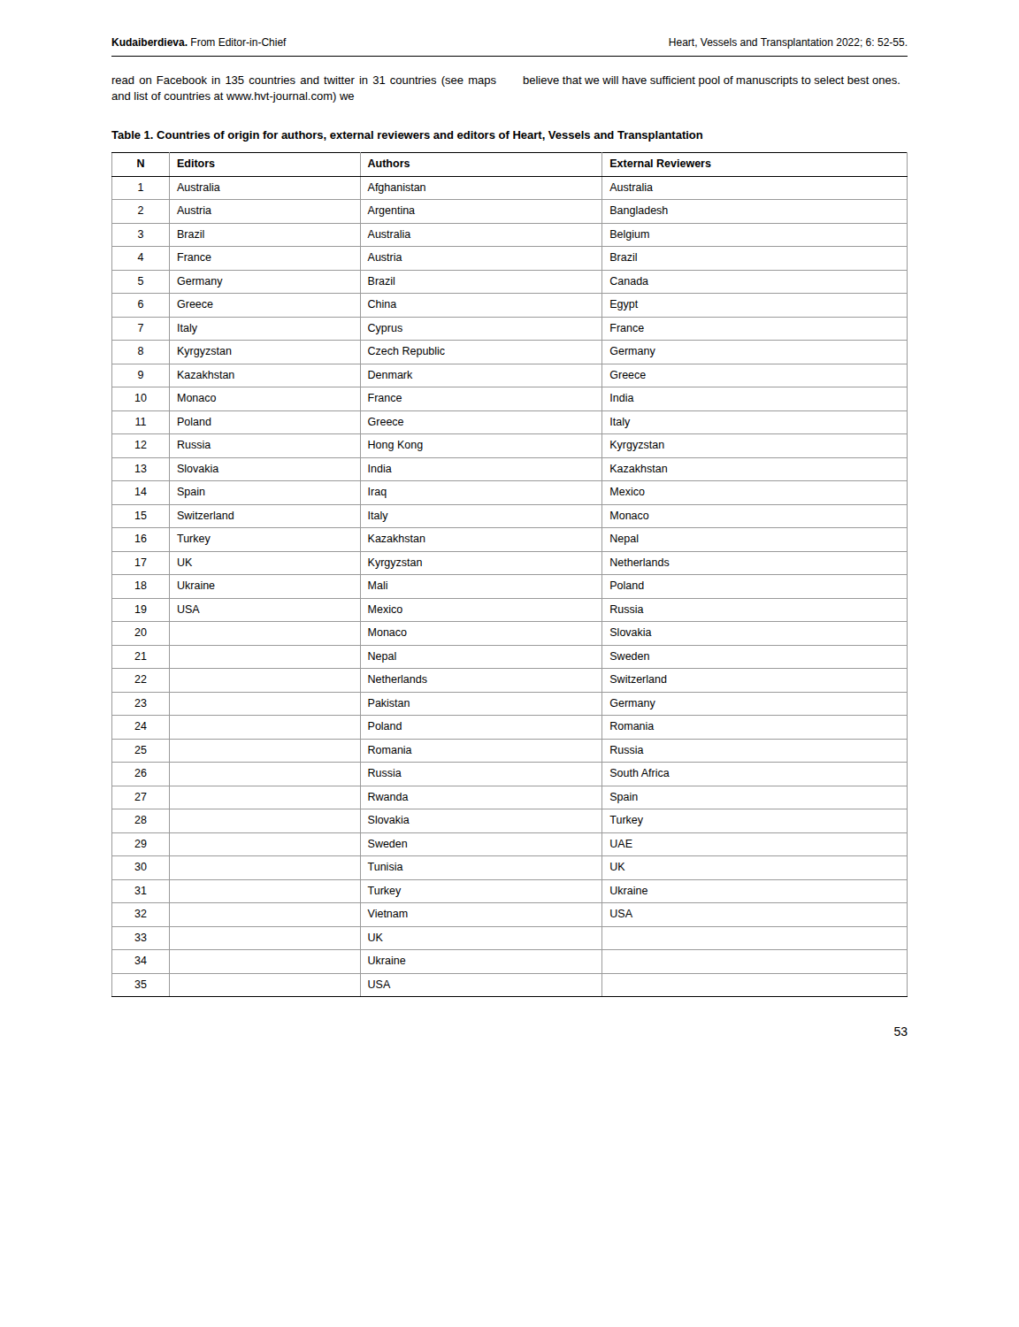Kudaiberdieva. From Editor-in-Chief
Heart, Vessels and Transplantation 2022; 6: 52-55.
read on Facebook in 135 countries and twitter in 31 countries (see maps and list of countries at www.hvt-journal.com) we
believe that we will have sufficient pool of manuscripts to select best ones.
Table 1. Countries of origin for authors, external reviewers and editors of Heart, Vessels and Transplantation
| N | Editors | Authors | External Reviewers |
| --- | --- | --- | --- |
| 1 | Australia | Afghanistan | Australia |
| 2 | Austria | Argentina | Bangladesh |
| 3 | Brazil | Australia | Belgium |
| 4 | France | Austria | Brazil |
| 5 | Germany | Brazil | Canada |
| 6 | Greece | China | Egypt |
| 7 | Italy | Cyprus | France |
| 8 | Kyrgyzstan | Czech Republic | Germany |
| 9 | Kazakhstan | Denmark | Greece |
| 10 | Monaco | France | India |
| 11 | Poland | Greece | Italy |
| 12 | Russia | Hong Kong | Kyrgyzstan |
| 13 | Slovakia | India | Kazakhstan |
| 14 | Spain | Iraq | Mexico |
| 15 | Switzerland | Italy | Monaco |
| 16 | Turkey | Kazakhstan | Nepal |
| 17 | UK | Kyrgyzstan | Netherlands |
| 18 | Ukraine | Mali | Poland |
| 19 | USA | Mexico | Russia |
| 20 | | Monaco | Slovakia |
| 21 | | Nepal | Sweden |
| 22 | | Netherlands | Switzerland |
| 23 | | Pakistan | Germany |
| 24 | | Poland | Romania |
| 25 | | Romania | Russia |
| 26 | | Russia | South Africa |
| 27 | | Rwanda | Spain |
| 28 | | Slovakia | Turkey |
| 29 | | Sweden | UAE |
| 30 | | Tunisia | UK |
| 31 | | Turkey | Ukraine |
| 32 | | Vietnam | USA |
| 33 | | UK | |
| 34 | | Ukraine | |
| 35 | | USA | |
53